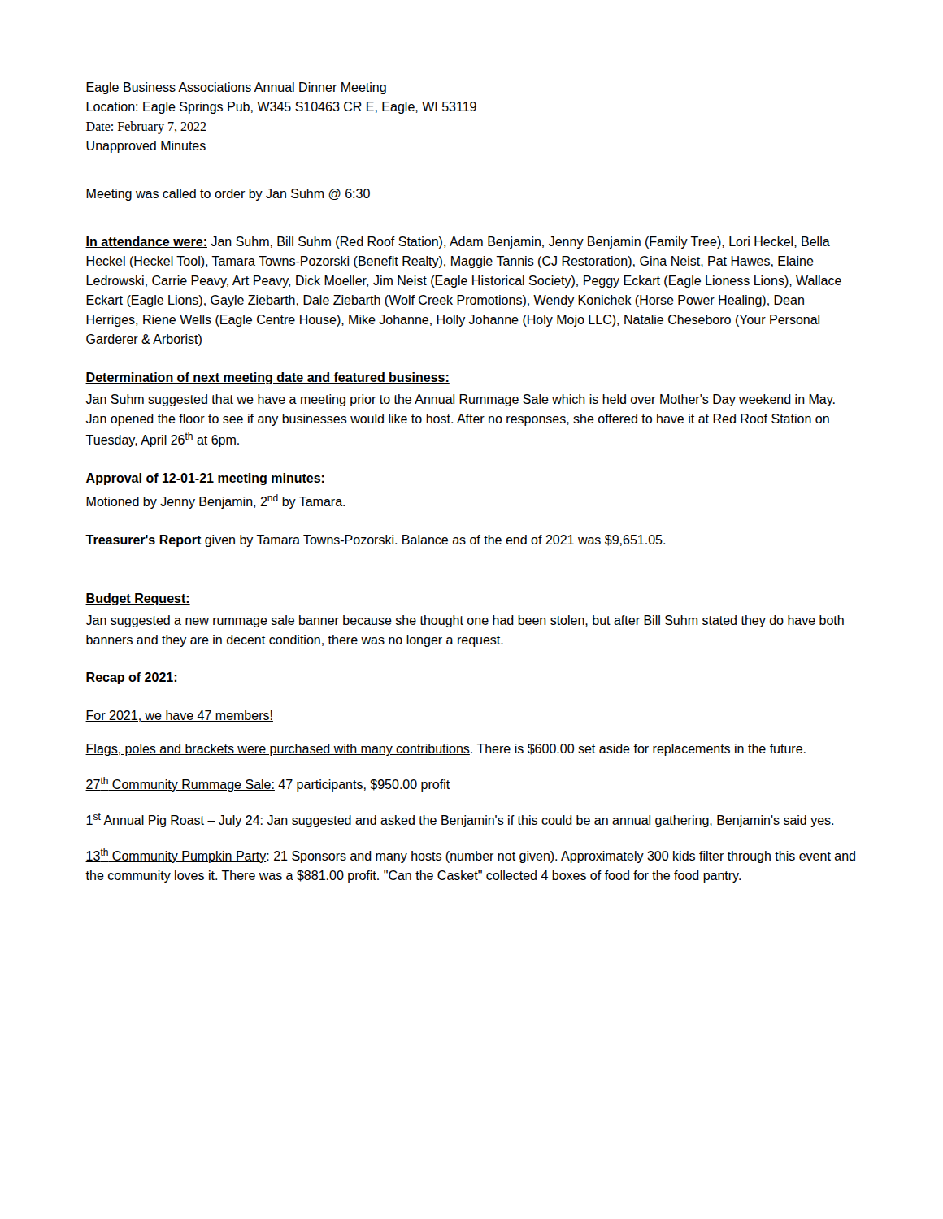Eagle Business Associations Annual Dinner Meeting
Location: Eagle Springs Pub, W345 S10463 CR E, Eagle, WI 53119
Date: February 7, 2022
Unapproved Minutes
Meeting was called to order by Jan Suhm @ 6:30
In attendance were: Jan Suhm, Bill Suhm (Red Roof Station), Adam Benjamin, Jenny Benjamin (Family Tree), Lori Heckel, Bella Heckel (Heckel Tool), Tamara Towns-Pozorski (Benefit Realty), Maggie Tannis (CJ Restoration), Gina Neist, Pat Hawes, Elaine Ledrowski, Carrie Peavy, Art Peavy, Dick Moeller, Jim Neist (Eagle Historical Society), Peggy Eckart (Eagle Lioness Lions), Wallace Eckart (Eagle Lions), Gayle Ziebarth, Dale Ziebarth (Wolf Creek Promotions), Wendy Konichek (Horse Power Healing), Dean Herriges, Riene Wells (Eagle Centre House), Mike Johanne, Holly Johanne (Holy Mojo LLC), Natalie Cheseboro (Your Personal Garderer & Arborist)
Determination of next meeting date and featured business:
Jan Suhm suggested that we have a meeting prior to the Annual Rummage Sale which is held over Mother's Day weekend in May. Jan opened the floor to see if any businesses would like to host. After no responses, she offered to have it at Red Roof Station on Tuesday, April 26th at 6pm.
Approval of 12-01-21 meeting minutes:
Motioned by Jenny Benjamin, 2nd by Tamara.
Treasurer's Report given by Tamara Towns-Pozorski. Balance as of the end of 2021 was $9,651.05.
Budget Request:
Jan suggested a new rummage sale banner because she thought one had been stolen, but after Bill Suhm stated they do have both banners and they are in decent condition, there was no longer a request.
Recap of 2021:
For 2021, we have 47 members!
Flags, poles and brackets were purchased with many contributions. There is $600.00 set aside for replacements in the future.
27th Community Rummage Sale: 47 participants, $950.00 profit
1st Annual Pig Roast – July 24: Jan suggested and asked the Benjamin's if this could be an annual gathering, Benjamin's said yes.
13th Community Pumpkin Party: 21 Sponsors and many hosts (number not given). Approximately 300 kids filter through this event and the community loves it. There was a $881.00 profit. "Can the Casket" collected 4 boxes of food for the food pantry.